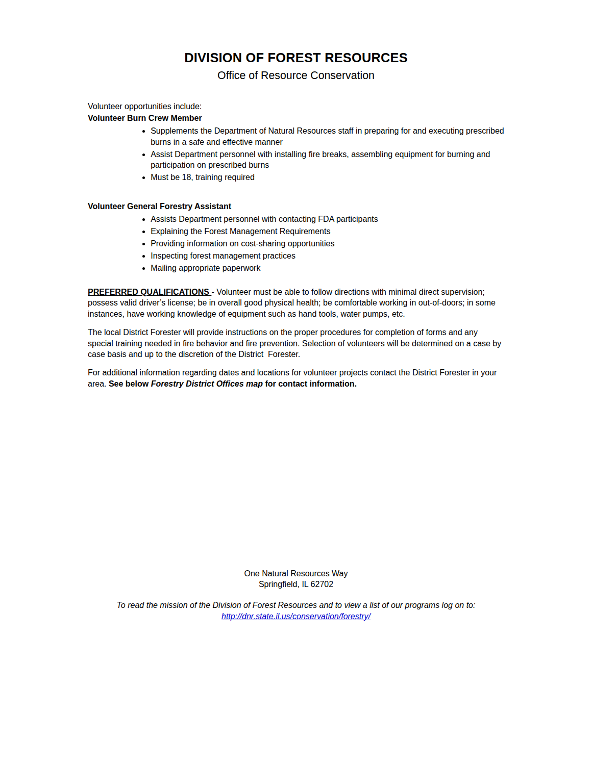DIVISION OF FOREST RESOURCES
Office of Resource Conservation
Volunteer opportunities include:
Volunteer Burn Crew Member
Supplements the Department of Natural Resources staff in preparing for and executing prescribed burns in a safe and effective manner
Assist Department personnel with installing fire breaks, assembling equipment for burning and participation on prescribed burns
Must be 18, training required
Volunteer General Forestry Assistant
Assists Department personnel with contacting FDA participants
Explaining the Forest Management Requirements
Providing information on cost-sharing opportunities
Inspecting forest management practices
Mailing appropriate paperwork
PREFERRED QUALIFICATIONS - Volunteer must be able to follow directions with minimal direct supervision; possess valid driver’s license; be in overall good physical health; be comfortable working in out-of-doors; in some instances, have working knowledge of equipment such as hand tools, water pumps, etc.
The local District Forester will provide instructions on the proper procedures for completion of forms and any special training needed in fire behavior and fire prevention. Selection of volunteers will be determined on a case by case basis and up to the discretion of the District Forester.
For additional information regarding dates and locations for volunteer projects contact the District Forester in your area. See below Forestry District Offices map for contact information.
One Natural Resources Way
Springfield, IL 62702
To read the mission of the Division of Forest Resources and to view a list of our programs log on to:
http://dnr.state.il.us/conservation/forestry/